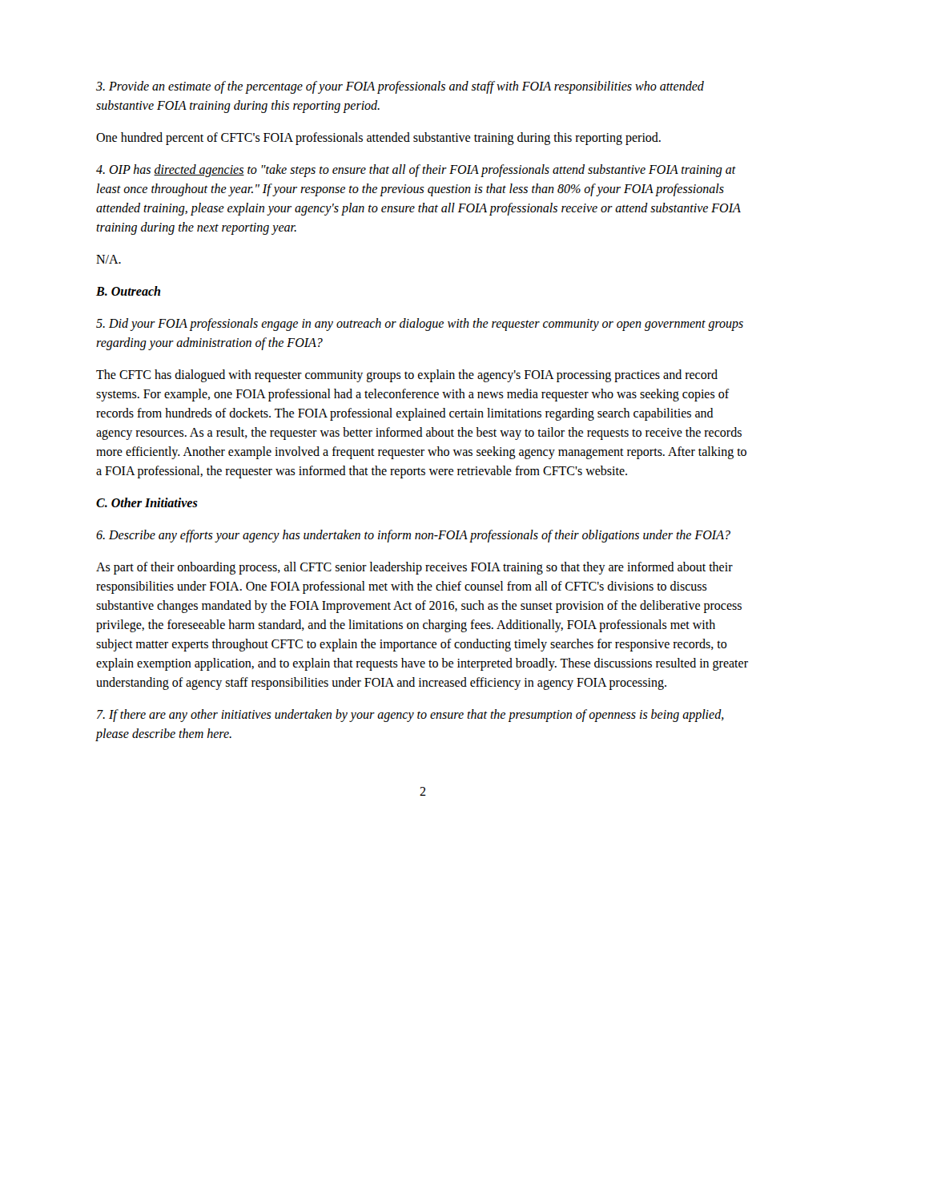3. Provide an estimate of the percentage of your FOIA professionals and staff with FOIA responsibilities who attended substantive FOIA training during this reporting period.
One hundred percent of CFTC's FOIA professionals attended substantive training during this reporting period.
4. OIP has directed agencies to "take steps to ensure that all of their FOIA professionals attend substantive FOIA training at least once throughout the year." If your response to the previous question is that less than 80% of your FOIA professionals attended training, please explain your agency's plan to ensure that all FOIA professionals receive or attend substantive FOIA training during the next reporting year.
N/A.
B. Outreach
5. Did your FOIA professionals engage in any outreach or dialogue with the requester community or open government groups regarding your administration of the FOIA?
The CFTC has dialogued with requester community groups to explain the agency's FOIA processing practices and record systems. For example, one FOIA professional had a teleconference with a news media requester who was seeking copies of records from hundreds of dockets. The FOIA professional explained certain limitations regarding search capabilities and agency resources. As a result, the requester was better informed about the best way to tailor the requests to receive the records more efficiently. Another example involved a frequent requester who was seeking agency management reports. After talking to a FOIA professional, the requester was informed that the reports were retrievable from CFTC's website.
C. Other Initiatives
6. Describe any efforts your agency has undertaken to inform non-FOIA professionals of their obligations under the FOIA?
As part of their onboarding process, all CFTC senior leadership receives FOIA training so that they are informed about their responsibilities under FOIA. One FOIA professional met with the chief counsel from all of CFTC's divisions to discuss substantive changes mandated by the FOIA Improvement Act of 2016, such as the sunset provision of the deliberative process privilege, the foreseeable harm standard, and the limitations on charging fees. Additionally, FOIA professionals met with subject matter experts throughout CFTC to explain the importance of conducting timely searches for responsive records, to explain exemption application, and to explain that requests have to be interpreted broadly. These discussions resulted in greater understanding of agency staff responsibilities under FOIA and increased efficiency in agency FOIA processing.
7. If there are any other initiatives undertaken by your agency to ensure that the presumption of openness is being applied, please describe them here.
2